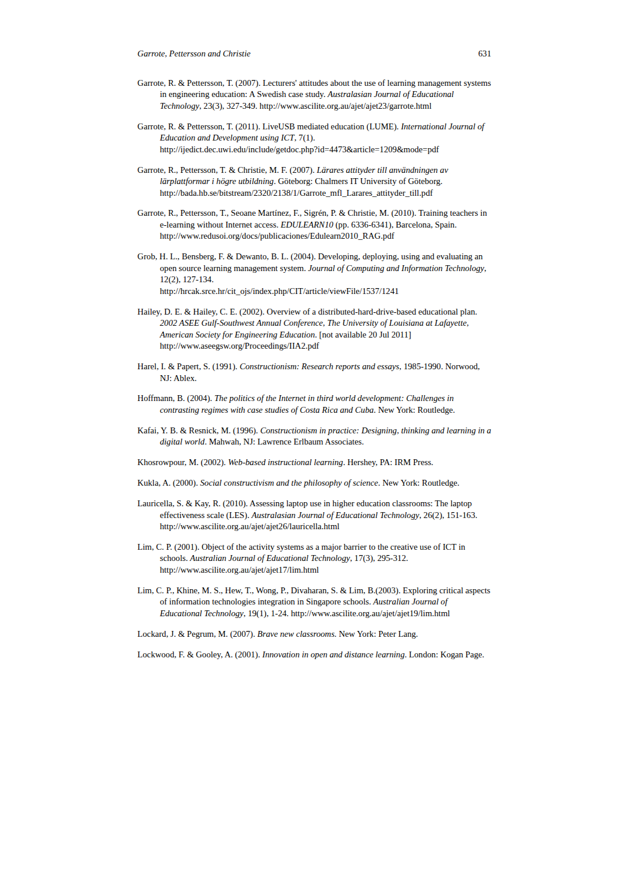Garrote, Pettersson and Christie 631
Garrote, R. & Pettersson, T. (2007). Lecturers' attitudes about the use of learning management systems in engineering education: A Swedish case study. Australasian Journal of Educational Technology, 23(3), 327-349. http://www.ascilite.org.au/ajet/ajet23/garrote.html
Garrote, R. & Pettersson, T. (2011). LiveUSB mediated education (LUME). International Journal of Education and Development using ICT, 7(1).
http://ijedict.dec.uwi.edu/include/getdoc.php?id=4473&article=1209&mode=pdf
Garrote, R., Pettersson, T. & Christie, M. F. (2007). Lärares attityder till användningen av lärplattformar i högre utbildning. Göteborg: Chalmers IT University of Göteborg.
http://bada.hb.se/bitstream/2320/2138/1/Garrote_mfl_Larares_attityder_till.pdf
Garrote, R., Pettersson, T., Seoane Martínez, F., Sigrén, P. & Christie, M. (2010). Training teachers in e-learning without Internet access. EDULEARN10 (pp. 6336-6341), Barcelona, Spain.
http://www.redusoi.org/docs/publicaciones/Edulearn2010_RAG.pdf
Grob, H. L., Bensberg, F. & Dewanto, B. L. (2004). Developing, deploying, using and evaluating an open source learning management system. Journal of Computing and Information Technology, 12(2), 127-134.
http://hrcak.srce.hr/cit_ojs/index.php/CIT/article/viewFile/1537/1241
Hailey, D. E. & Hailey, C. E. (2002). Overview of a distributed-hard-drive-based educational plan. 2002 ASEE Gulf-Southwest Annual Conference, The University of Louisiana at Lafayette, American Society for Engineering Education. [not available 20 Jul 2011]
http://www.aseegsw.org/Proceedings/IIA2.pdf
Harel, I. & Papert, S. (1991). Constructionism: Research reports and essays, 1985-1990. Norwood, NJ: Ablex.
Hoffmann, B. (2004). The politics of the Internet in third world development: Challenges in contrasting regimes with case studies of Costa Rica and Cuba. New York: Routledge.
Kafai, Y. B. & Resnick, M. (1996). Constructionism in practice: Designing, thinking and learning in a digital world. Mahwah, NJ: Lawrence Erlbaum Associates.
Khosrowpour, M. (2002). Web-based instructional learning. Hershey, PA: IRM Press.
Kukla, A. (2000). Social constructivism and the philosophy of science. New York: Routledge.
Lauricella, S. & Kay, R. (2010). Assessing laptop use in higher education classrooms: The laptop effectiveness scale (LES). Australasian Journal of Educational Technology, 26(2), 151-163.
http://www.ascilite.org.au/ajet/ajet26/lauricella.html
Lim, C. P. (2001). Object of the activity systems as a major barrier to the creative use of ICT in schools. Australian Journal of Educational Technology, 17(3), 295-312.
http://www.ascilite.org.au/ajet/ajet17/lim.html
Lim, C. P., Khine, M. S., Hew, T., Wong, P., Divaharan, S. & Lim, B.(2003). Exploring critical aspects of information technologies integration in Singapore schools. Australian Journal of Educational Technology, 19(1), 1-24. http://www.ascilite.org.au/ajet/ajet19/lim.html
Lockard, J. & Pegrum, M. (2007). Brave new classrooms. New York: Peter Lang.
Lockwood, F. & Gooley, A. (2001). Innovation in open and distance learning. London: Kogan Page.